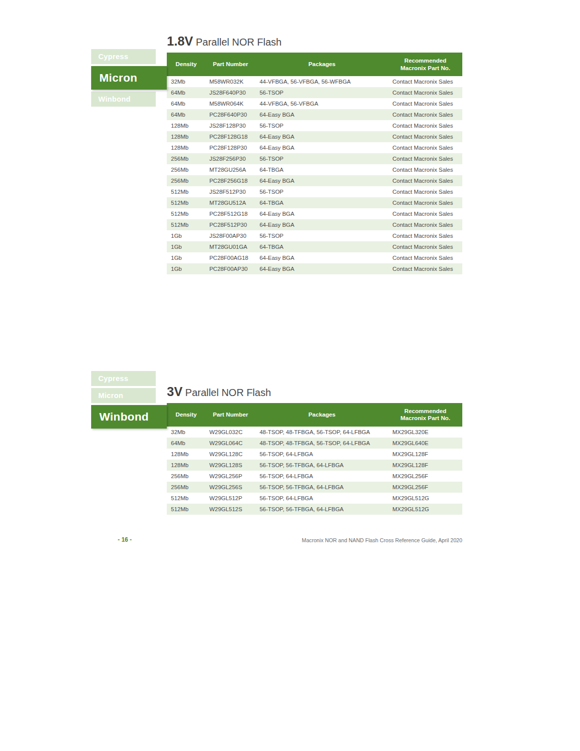Cypress Micron Winbond Cypress Micron Winbond
1.8V Parallel NOR Flash
| Density | Part Number | Packages | Recommended Macronix Part No. |
| --- | --- | --- | --- |
| 32Mb | M58WR032K | 44-VFBGA, 56-VFBGA, 56-WFBGA | Contact Macronix Sales |
| 64Mb | JS28F640P30 | 56-TSOP | Contact Macronix Sales |
| 64Mb | M58WR064K | 44-VFBGA, 56-VFBGA | Contact Macronix Sales |
| 64Mb | PC28F640P30 | 64-Easy BGA | Contact Macronix Sales |
| 128Mb | JS28F128P30 | 56-TSOP | Contact Macronix Sales |
| 128Mb | PC28F128G18 | 64-Easy BGA | Contact Macronix Sales |
| 128Mb | PC28F128P30 | 64-Easy BGA | Contact Macronix Sales |
| 256Mb | JS28F256P30 | 56-TSOP | Contact Macronix Sales |
| 256Mb | MT28GU256A | 64-TBGA | Contact Macronix Sales |
| 256Mb | PC28F256G18 | 64-Easy BGA | Contact Macronix Sales |
| 512Mb | JS28F512P30 | 56-TSOP | Contact Macronix Sales |
| 512Mb | MT28GU512A | 64-TBGA | Contact Macronix Sales |
| 512Mb | PC28F512G18 | 64-Easy BGA | Contact Macronix Sales |
| 512Mb | PC28F512P30 | 64-Easy BGA | Contact Macronix Sales |
| 1Gb | JS28F00AP30 | 56-TSOP | Contact Macronix Sales |
| 1Gb | MT28GU01GA | 64-TBGA | Contact Macronix Sales |
| 1Gb | PC28F00AG18 | 64-Easy BGA | Contact Macronix Sales |
| 1Gb | PC28F00AP30 | 64-Easy BGA | Contact Macronix Sales |
3V Parallel NOR Flash
| Density | Part Number | Packages | Recommended Macronix Part No. |
| --- | --- | --- | --- |
| 32Mb | W29GL032C | 48-TSOP, 48-TFBGA, 56-TSOP, 64-LFBGA | MX29GL320E |
| 64Mb | W29GL064C | 48-TSOP, 48-TFBGA, 56-TSOP, 64-LFBGA | MX29GL640E |
| 128Mb | W29GL128C | 56-TSOP, 64-LFBGA | MX29GL128F |
| 128Mb | W29GL128S | 56-TSOP, 56-TFBGA, 64-LFBGA | MX29GL128F |
| 256Mb | W29GL256P | 56-TSOP, 64-LFBGA | MX29GL256F |
| 256Mb | W29GL256S | 56-TSOP, 56-TFBGA, 64-LFBGA | MX29GL256F |
| 512Mb | W29GL512P | 56-TSOP, 64-LFBGA | MX29GL512G |
| 512Mb | W29GL512S | 56-TSOP, 56-TFBGA, 64-LFBGA | MX29GL512G |
- 16 - Macronix NOR and NAND Flash Cross Reference Guide, April 2020